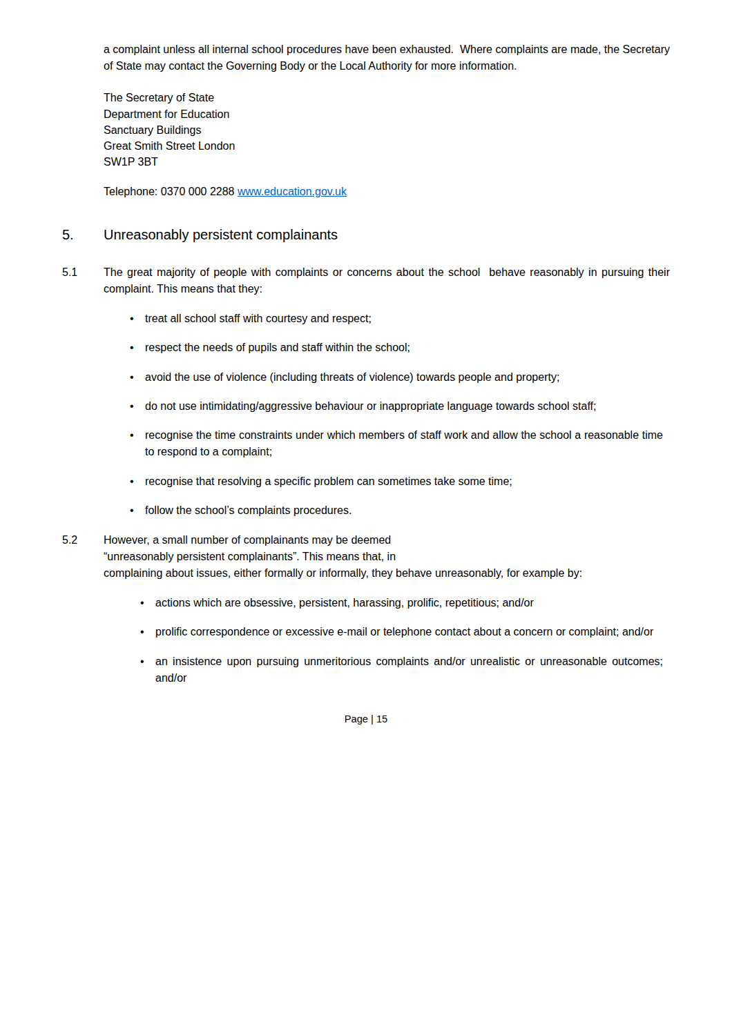a complaint unless all internal school procedures have been exhausted. Where complaints are made, the Secretary of State may contact the Governing Body or the Local Authority for more information.
The Secretary of State
Department for Education
Sanctuary Buildings
Great Smith Street London
SW1P 3BT
Telephone: 0370 000 2288 www.education.gov.uk
5. Unreasonably persistent complainants
5.1
The great majority of people with complaints or concerns about the school behave reasonably in pursuing their complaint. This means that they:
treat all school staff with courtesy and respect;
respect the needs of pupils and staff within the school;
avoid the use of violence (including threats of violence) towards people and property;
do not use intimidating/aggressive behaviour or inappropriate language towards school staff;
recognise the time constraints under which members of staff work and allow the school a reasonable time to respond to a complaint;
recognise that resolving a specific problem can sometimes take some time;
follow the school’s complaints procedures.
5.2
However, a small number of complainants may be deemed
“unreasonably persistent complainants”. This means that, in
complaining about issues, either formally or informally, they behave unreasonably, for example by:
actions which are obsessive, persistent, harassing, prolific, repetitious; and/or
prolific correspondence or excessive e-mail or telephone contact about a concern or complaint; and/or
an insistence upon pursuing unmeritorious complaints and/or unrealistic or unreasonable outcomes; and/or
Page | 15